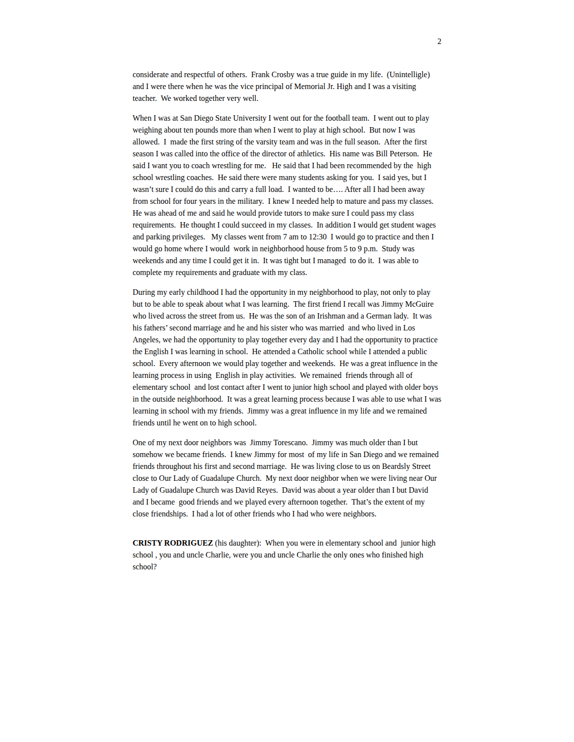2
considerate and respectful of others. Frank Crosby was a true guide in my life. (Unintelligle) and I were there when he was the vice principal of Memorial Jr. High and I was a visiting teacher. We worked together very well.
When I was at San Diego State University I went out for the football team. I went out to play weighing about ten pounds more than when I went to play at high school. But now I was allowed. I made the first string of the varsity team and was in the full season. After the first season I was called into the office of the director of athletics. His name was Bill Peterson. He said I want you to coach wrestling for me. He said that I had been recommended by the high school wrestling coaches. He said there were many students asking for you. I said yes, but I wasn’t sure I could do this and carry a full load. I wanted to be…. After all I had been away from school for four years in the military. I knew I needed help to mature and pass my classes. He was ahead of me and said he would provide tutors to make sure I could pass my class requirements. He thought I could succeed in my classes. In addition I would get student wages and parking privileges. My classes went from 7 am to 12:30 I would go to practice and then I would go home where I would work in neighborhood house from 5 to 9 p.m. Study was weekends and any time I could get it in. It was tight but I managed to do it. I was able to complete my requirements and graduate with my class.
During my early childhood I had the opportunity in my neighborhood to play, not only to play but to be able to speak about what I was learning. The first friend I recall was Jimmy McGuire who lived across the street from us. He was the son of an Irishman and a German lady. It was his fathers’ second marriage and he and his sister who was married and who lived in Los Angeles, we had the opportunity to play together every day and I had the opportunity to practice the English I was learning in school. He attended a Catholic school while I attended a public school. Every afternoon we would play together and weekends. He was a great influence in the learning process in using English in play activities. We remained friends through all of elementary school and lost contact after I went to junior high school and played with older boys in the outside neighborhood. It was a great learning process because I was able to use what I was learning in school with my friends. Jimmy was a great influence in my life and we remained friends until he went on to high school.
One of my next door neighbors was Jimmy Torescano. Jimmy was much older than I but somehow we became friends. I knew Jimmy for most of my life in San Diego and we remained friends throughout his first and second marriage. He was living close to us on Beardsly Street close to Our Lady of Guadalupe Church. My next door neighbor when we were living near Our Lady of Guadalupe Church was David Reyes. David was about a year older than I but David and I became good friends and we played every afternoon together. That’s the extent of my close friendships. I had a lot of other friends who I had who were neighbors.
CRISTY RODRIGUEZ (his daughter): When you were in elementary school and junior high school , you and uncle Charlie, were you and uncle Charlie the only ones who finished high school?